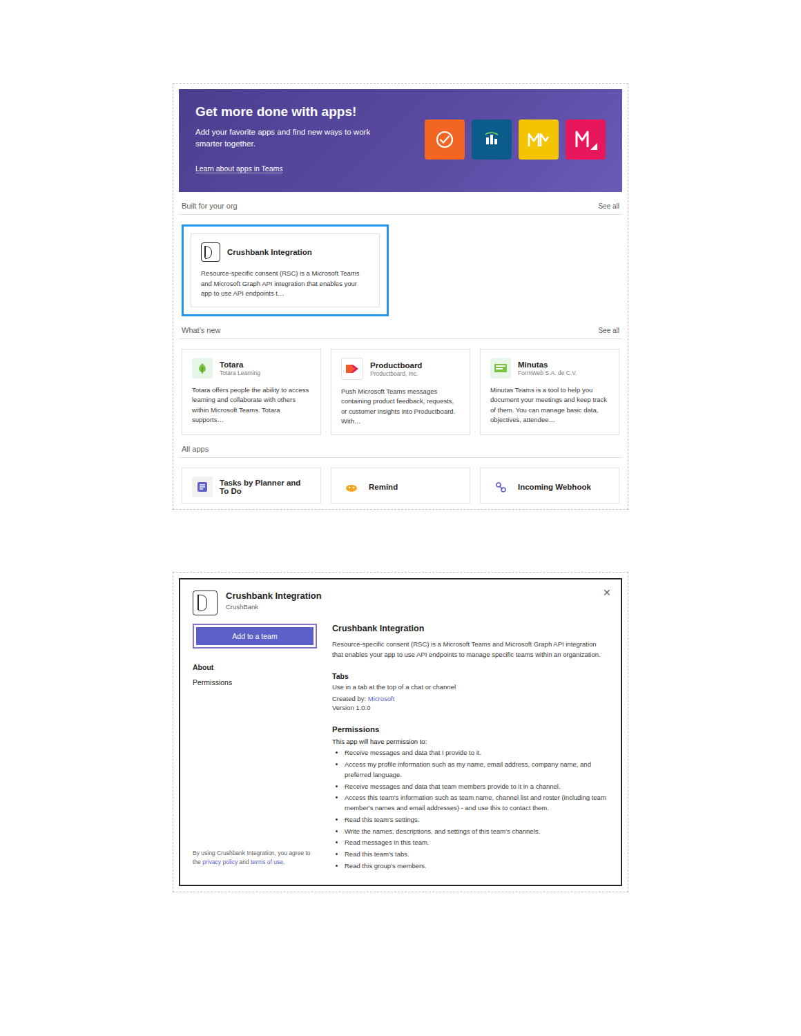Get more done with apps!
Add your favorite apps and find new ways to work smarter together.
Learn about apps in Teams
Built for your org See all
Crushbank Integration
Resource-specific consent (RSC) is a Microsoft Teams and Microsoft Graph API integration that enables your app to use API endpoints t…
What's new See all
TotaraTotara Learning
Totara offers people the ability to access learning and collaborate with others within Microsoft Teams. Totara supports…
ProductboardProductboard, Inc.
Push Microsoft Teams messages containing product feedback, requests, or customer insights into Productboard. With…
MinutasFormWeb S.A. de C.V.
Minutas Teams is a tool to help you document your meetings and keep track of them. You can manage basic data, objectives, attendee…
All apps
Tasks by Planner and To Do
Remind
Incoming Webhook
Crushbank Integration
CrushBank
✕
Add to a team
About
Permissions
By using Crushbank Integration, you agree to the privacy policy and terms of use.
Crushbank Integration
Resource-specific consent (RSC) is a Microsoft Teams and Microsoft Graph API integration that enables your app to use API endpoints to manage specific teams within an organization.
Tabs
Use in a tab at the top of a chat or channel
Created by: Microsoft
Version 1.0.0
Permissions
This app will have permission to:
Receive messages and data that I provide to it.
Access my profile information such as my name, email address, company name, and preferred language.
Receive messages and data that team members provide to it in a channel.
Access this team's information such as team name, channel list and roster (including team member's names and email addresses) - and use this to contact them.
Read this team's settings.
Write the names, descriptions, and settings of this team's channels.
Read messages in this team.
Read this team's tabs.
Read this group's members.